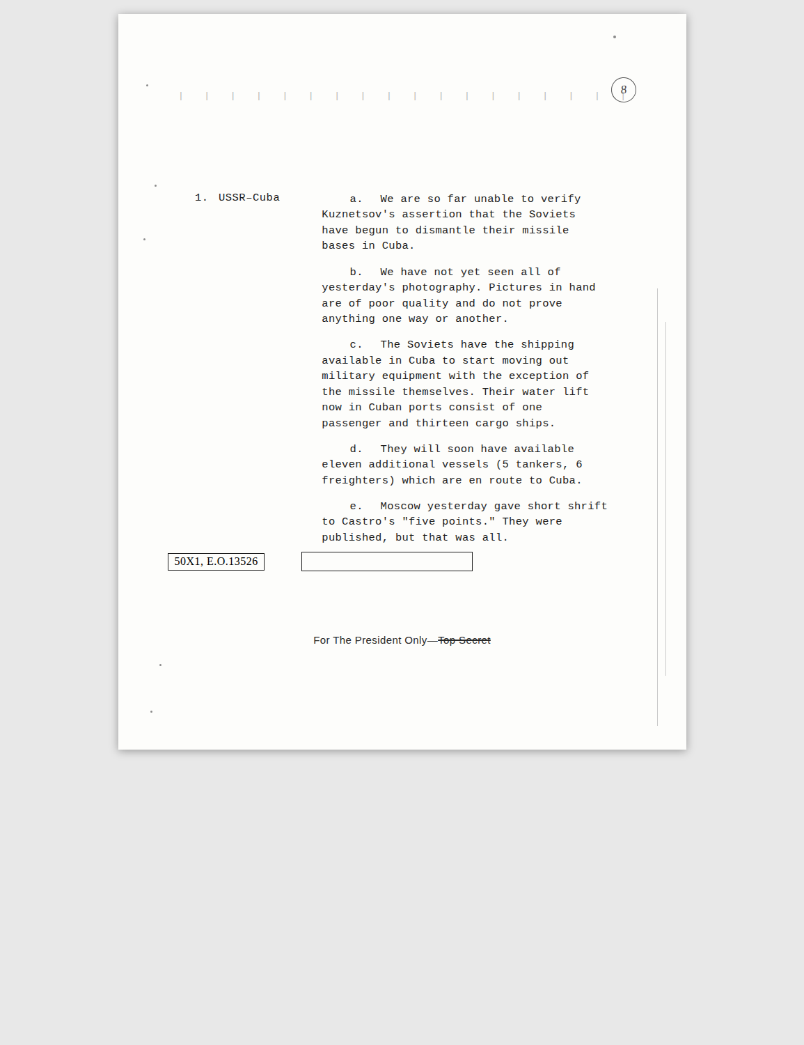||||||||||||||||||
8
1. USSR–Cuba
a. We are so far unable to verify Kuznetsov's assertion that the Soviets have begun to dismantle their missile bases in Cuba.
b. We have not yet seen all of yesterday's photography. Pictures in hand are of poor quality and do not prove anything one way or another.
c. The Soviets have the shipping available in Cuba to start moving out military equipment with the exception of the missile themselves. Their water lift now in Cuban ports consist of one passenger and thirteen cargo ships.
d. They will soon have available eleven additional vessels (5 tankers, 6 freighters) which are en route to Cuba.
e. Moscow yesterday gave short shrift to Castro's "five points." They were published, but that was all.
50X1, E.O.13526
For The President Only—Top Secret